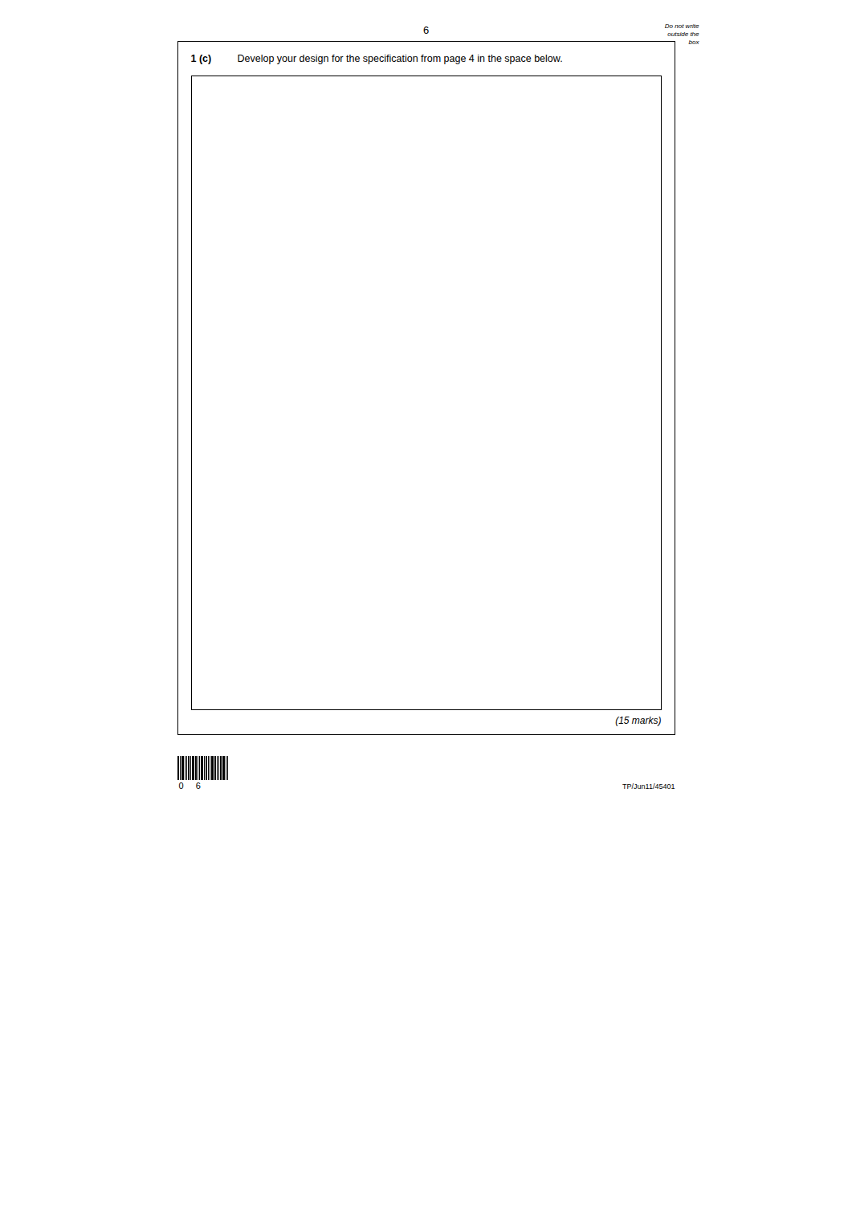Do not write
outside the
box
6
1 (c)
Develop your design for the specification from page 4 in the space below.
(15 marks)
0 6
TP/Jun11/45401